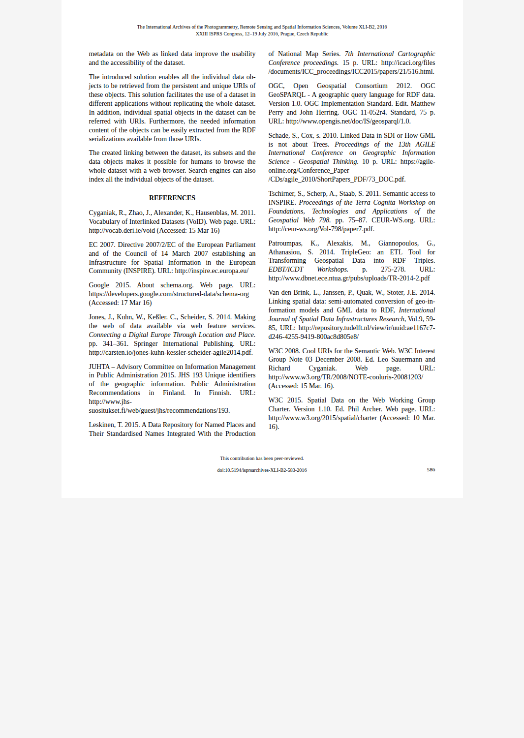The International Archives of the Photogrammetry, Remote Sensing and Spatial Information Sciences, Volume XLI-B2, 2016
XXIII ISPRS Congress, 12–19 July 2016, Prague, Czech Republic
metadata on the Web as linked data improve the usability and the accessibility of the dataset.
The introduced solution enables all the individual data objects to be retrieved from the persistent and unique URIs of these objects. This solution facilitates the use of a dataset in different applications without replicating the whole dataset. In addition, individual spatial objects in the dataset can be referred with URIs. Furthermore, the needed information content of the objects can be easily extracted from the RDF serializations available from those URIs.
The created linking between the dataset, its subsets and the data objects makes it possible for humans to browse the whole dataset with a web browser. Search engines can also index all the individual objects of the dataset.
REFERENCES
Cyganiak, R., Zhao, J., Alexander, K., Hausenblas, M. 2011. Vocabulary of Interlinked Datasets (VoID). Web page. URL: http://vocab.deri.ie/void (Accessed: 15 Mar 16)
EC 2007. Directive 2007/2/EC of the European Parliament and of the Council of 14 March 2007 establishing an Infrastructure for Spatial Information in the European Community (INSPIRE). URL: http://inspire.ec.europa.eu/
Google 2015. About schema.org. Web page. URL: https://developers.google.com/structured-data/schema-org (Accessed: 17 Mar 16)
Jones, J., Kuhn, W., Keßler. C., Scheider, S. 2014. Making the web of data available via web feature services. Connecting a Digital Europe Through Location and Place. pp. 341–361. Springer International Publishing. URL: http://carsten.io/jones-kuhn-kessler-scheider-agile2014.pdf.
JUHTA – Advisory Committee on Information Management in Public Administration 2015. JHS 193 Unique identifiers of the geographic information. Public Administration Recommendations in Finland. In Finnish. URL: http://www.jhs-suositukset.fi/web/guest/jhs/recommendations/193.
Leskinen, T. 2015. A Data Repository for Named Places and Their Standardised Names Integrated With the Production of National Map Series. 7th International Cartographic Conference proceedings. 15 p. URL: http://icaci.org/files /documents/ICC_proceedings/ICC2015/papers/21/516.html.
OGC, Open Geospatial Consortium 2012. OGC GeoSPARQL - A geographic query language for RDF data. Version 1.0. OGC Implementation Standard. Edit. Matthew Perry and John Herring. OGC 11-052r4. Standard, 75 p. URL: http://www.opengis.net/doc/IS/geosparql/1.0.
Schade, S., Cox, s. 2010. Linked Data in SDI or How GML is not about Trees. Proceedings of the 13th AGILE International Conference on Geographic Information Science - Geospatial Thinking. 10 p. URL: https://agile-online.org/Conference_Paper /CDs/agile_2010/ShortPapers_PDF/73_DOC.pdf.
Tschirner, S., Scherp, A., Staab, S. 2011. Semantic access to INSPIRE. Proceedings of the Terra Cognita Workshop on Foundations, Technologies and Applications of the Geospatial Web 798. pp. 75–87. CEUR-WS.org. URL: http://ceur-ws.org/Vol-798/paper7.pdf.
Patroumpas, K., Alexakis, M., Giannopoulos, G., Athanasiou, S. 2014. TripleGeo: an ETL Tool for Transforming Geospatial Data into RDF Triples. EDBT/ICDT Workshops. p. 275-278. URL: http://www.dbnet.ece.ntua.gr/pubs/uploads/TR-2014-2.pdf
Van den Brink, L., Janssen, P., Quak, W., Stoter, J.E. 2014. Linking spatial data: semi-automated conversion of geo-information models and GML data to RDF, International Journal of Spatial Data Infrastructures Research, Vol.9, 59-85, URL: http://repository.tudelft.nl/view/ir/uuid:ae1167c7-d246-4255-9419-800ac8d805e8/
W3C 2008. Cool URIs for the Semantic Web. W3C Interest Group Note 03 December 2008. Ed. Leo Sauermann and Richard Cyganiak. Web page. URL: http://www.w3.org/TR/2008/NOTE-cooluris-20081203/ (Accessed: 15 Mar. 16).
W3C 2015. Spatial Data on the Web Working Group Charter. Version 1.10. Ed. Phil Archer. Web page. URL: http://www.w3.org/2015/spatial/charter (Accessed: 10 Mar. 16).
This contribution has been peer-reviewed.
doi:10.5194/isprsarchives-XLI-B2-583-2016
586